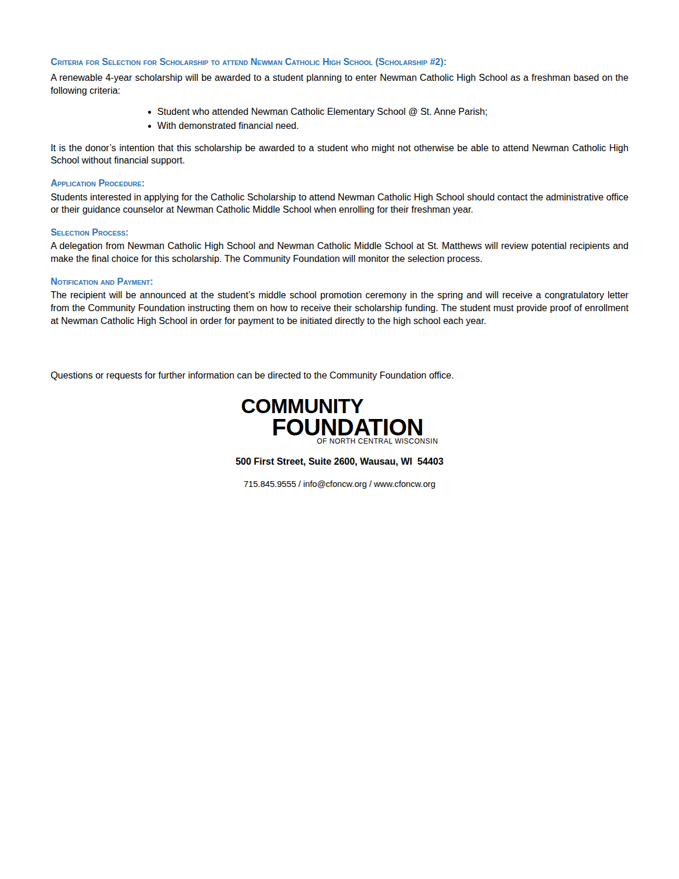Criteria for Selection for Scholarship to attend Newman Catholic High School (Scholarship #2):
A renewable 4-year scholarship will be awarded to a student planning to enter Newman Catholic High School as a freshman based on the following criteria:
Student who attended Newman Catholic Elementary School @ St. Anne Parish;
With demonstrated financial need.
It is the donor’s intention that this scholarship be awarded to a student who might not otherwise be able to attend Newman Catholic High School without financial support.
Application Procedure:
Students interested in applying for the Catholic Scholarship to attend Newman Catholic High School should contact the administrative office or their guidance counselor at Newman Catholic Middle School when enrolling for their freshman year.
Selection Process:
A delegation from Newman Catholic High School and Newman Catholic Middle School at St. Matthews will review potential recipients and make the final choice for this scholarship. The Community Foundation will monitor the selection process.
Notification and Payment:
The recipient will be announced at the student’s middle school promotion ceremony in the spring and will receive a congratulatory letter from the Community Foundation instructing them on how to receive their scholarship funding. The student must provide proof of enrollment at Newman Catholic High School in order for payment to be initiated directly to the high school each year.
Questions or requests for further information can be directed to the Community Foundation office.
COMMUNITY FOUNDATION OF NORTH CENTRAL WISCONSIN
500 First Street, Suite 2600, Wausau, WI 54403
715.845.9555 / info@cfoncw.org / www.cfoncw.org